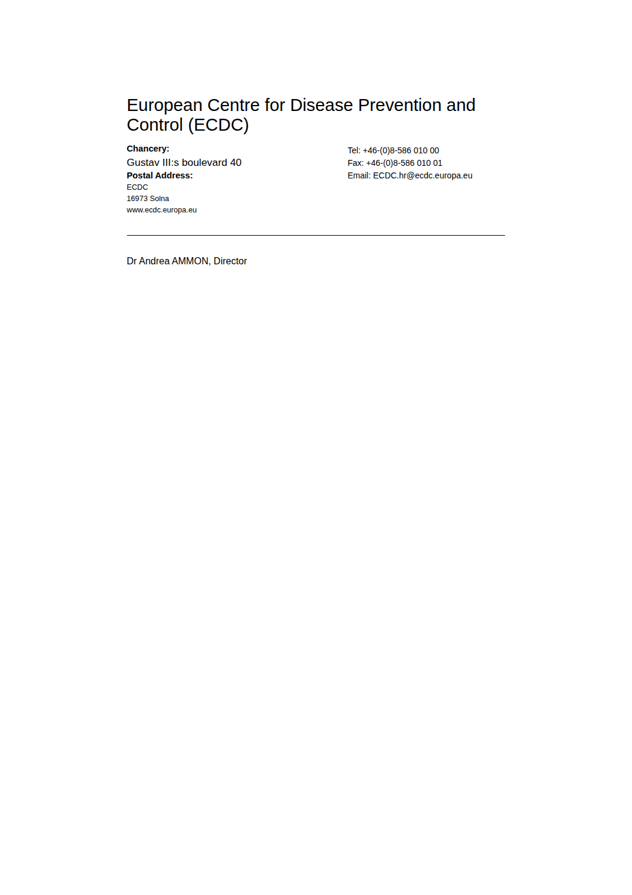European Centre for Disease Prevention and Control (ECDC)
Chancery:
Gustav III:s boulevard 40
Postal Address:
ECDC
16973 Solna
www.ecdc.europa.eu
Tel: +46-(0)8-586 010 00
Fax: +46-(0)8-586 010 01
Email: ECDC.hr@ecdc.europa.eu
Dr Andrea AMMON, Director